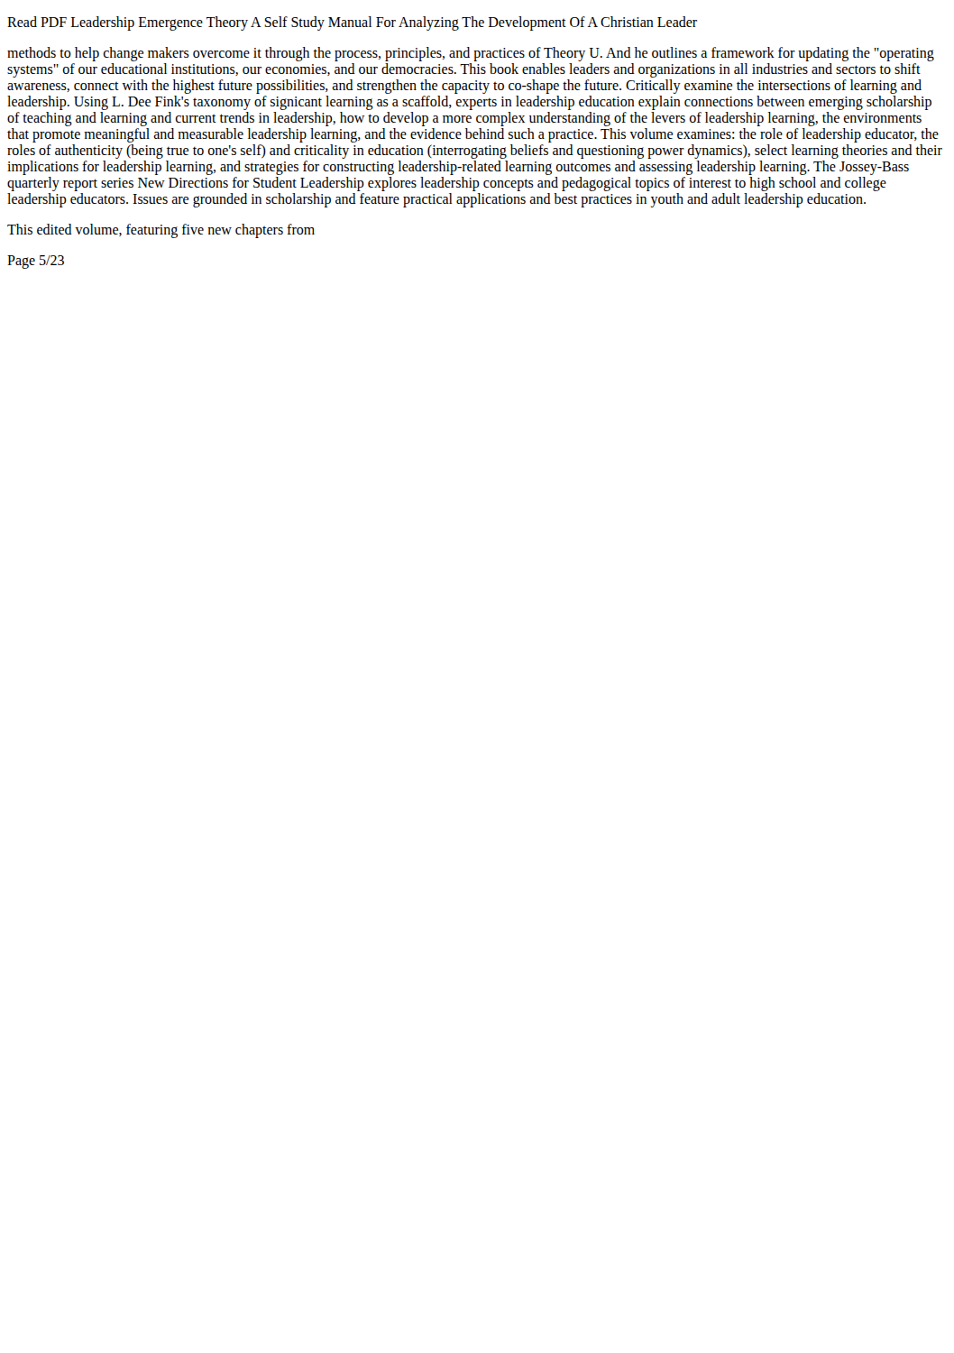Read PDF Leadership Emergence Theory A Self Study Manual For Analyzing The Development Of A Christian Leader
methods to help change makers overcome it through the process, principles, and practices of Theory U. And he outlines a framework for updating the "operating systems" of our educational institutions, our economies, and our democracies. This book enables leaders and organizations in all industries and sectors to shift awareness, connect with the highest future possibilities, and strengthen the capacity to co-shape the future. Critically examine the intersections of learning and leadership. Using L. Dee Fink's taxonomy of signicant learning as a scaffold, experts in leadership education explain connections between emerging scholarship of teaching and learning and current trends in leadership, how to develop a more complex understanding of the levers of leadership learning, the environments that promote meaningful and measurable leadership learning, and the evidence behind such a practice. This volume examines: the role of leadership educator, the roles of authenticity (being true to one's self) and criticality in education (interrogating beliefs and questioning power dynamics), select learning theories and their implications for leadership learning, and strategies for constructing leadership-related learning outcomes and assessing leadership learning. The Jossey-Bass quarterly report series New Directions for Student Leadership explores leadership concepts and pedagogical topics of interest to high school and college leadership educators. Issues are grounded in scholarship and feature practical applications and best practices in youth and adult leadership education.
This edited volume, featuring five new chapters from
Page 5/23